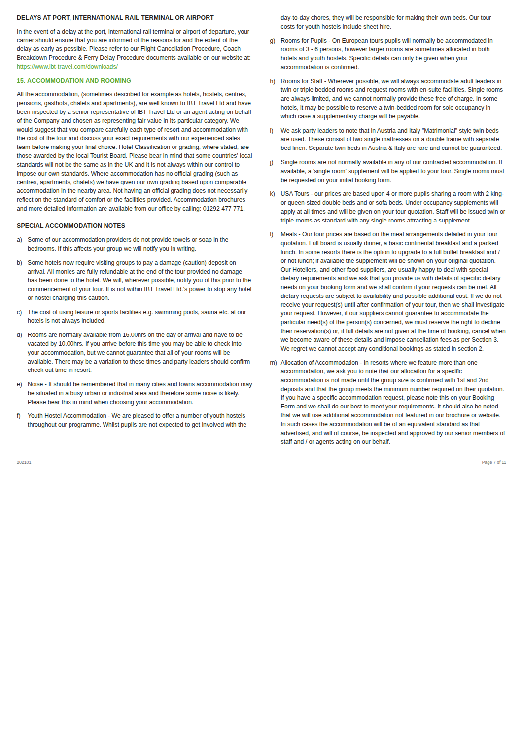DELAYS AT PORT, INTERNATIONAL RAIL TERMINAL OR AIRPORT
In the event of a delay at the port, international rail terminal or airport of departure, your carrier should ensure that you are informed of the reasons for and the extent of the delay as early as possible. Please refer to our Flight Cancellation Procedure, Coach Breakdown Procedure & Ferry Delay Procedure documents available on our website at:
https://www.ibt-travel.com/downloads/
15. ACCOMMODATION AND ROOMING
All the accommodation, (sometimes described for example as hotels, hostels, centres, pensions, gasthofs, chalets and apartments), are well known to IBT Travel Ltd and have been inspected by a senior representative of IBT Travel Ltd or an agent acting on behalf of the Company and chosen as representing fair value in its particular category. We would suggest that you compare carefully each type of resort and accommodation with the cost of the tour and discuss your exact requirements with our experienced sales team before making your final choice. Hotel Classification or grading, where stated, are those awarded by the local Tourist Board. Please bear in mind that some countries' local standards will not be the same as in the UK and it is not always within our control to impose our own standards. Where accommodation has no official grading (such as centres, apartments, chalets) we have given our own grading based upon comparable accommodation in the nearby area. Not having an official grading does not necessarily reflect on the standard of comfort or the facilities provided. Accommodation brochures and more detailed information are available from our office by calling: 01292 477 771.
SPECIAL ACCOMMODATION NOTES
a) Some of our accommodation providers do not provide towels or soap in the bedrooms. If this affects your group we will notify you in writing.
b) Some hotels now require visiting groups to pay a damage (caution) deposit on arrival. All monies are fully refundable at the end of the tour provided no damage has been done to the hotel. We will, wherever possible, notify you of this prior to the commencement of your tour. It is not within IBT Travel Ltd.'s power to stop any hotel or hostel charging this caution.
c) The cost of using leisure or sports facilities e.g. swimming pools, sauna etc. at our hotels is not always included.
d) Rooms are normally available from 16.00hrs on the day of arrival and have to be vacated by 10.00hrs. If you arrive before this time you may be able to check into your accommodation, but we cannot guarantee that all of your rooms will be available. There may be a variation to these times and party leaders should confirm check out time in resort.
e) Noise - It should be remembered that in many cities and towns accommodation may be situated in a busy urban or industrial area and therefore some noise is likely. Please bear this in mind when choosing your accommodation.
f) Youth Hostel Accommodation - We are pleased to offer a number of youth hostels throughout our programme. Whilst pupils are not expected to get involved with the day-to-day chores, they will be responsible for making their own beds. Our tour costs for youth hostels include sheet hire.
g) Rooms for Pupils - On European tours pupils will normally be accommodated in rooms of 3 - 6 persons, however larger rooms are sometimes allocated in both hotels and youth hostels. Specific details can only be given when your accommodation is confirmed.
h) Rooms for Staff - Wherever possible, we will always accommodate adult leaders in twin or triple bedded rooms and request rooms with en-suite facilities. Single rooms are always limited, and we cannot normally provide these free of charge. In some hotels, it may be possible to reserve a twin-bedded room for sole occupancy in which case a supplementary charge will be payable.
i) We ask party leaders to note that in Austria and Italy "Matrimonial" style twin beds are used. These consist of two single mattresses on a double frame with separate bed linen. Separate twin beds in Austria & Italy are rare and cannot be guaranteed.
j) Single rooms are not normally available in any of our contracted accommodation. If available, a 'single room' supplement will be applied to your tour. Single rooms must be requested on your initial booking form.
k) USA Tours - our prices are based upon 4 or more pupils sharing a room with 2 king- or queen-sized double beds and or sofa beds. Under occupancy supplements will apply at all times and will be given on your tour quotation. Staff will be issued twin or triple rooms as standard with any single rooms attracting a supplement.
l) Meals - Our tour prices are based on the meal arrangements detailed in your tour quotation. Full board is usually dinner, a basic continental breakfast and a packed lunch. In some resorts there is the option to upgrade to a full buffet breakfast and / or hot lunch; if available the supplement will be shown on your original quotation. Our Hoteliers, and other food suppliers, are usually happy to deal with special dietary requirements and we ask that you provide us with details of specific dietary needs on your booking form and we shall confirm if your requests can be met. All dietary requests are subject to availability and possible additional cost. If we do not receive your request(s) until after confirmation of your tour, then we shall investigate your request. However, if our suppliers cannot guarantee to accommodate the particular need(s) of the person(s) concerned, we must reserve the right to decline their reservation(s) or, if full details are not given at the time of booking, cancel when we become aware of these details and impose cancellation fees as per Section 3. We regret we cannot accept any conditional bookings as stated in section 2.
m) Allocation of Accommodation - In resorts where we feature more than one accommodation, we ask you to note that our allocation for a specific accommodation is not made until the group size is confirmed with 1st and 2nd deposits and that the group meets the minimum number required on their quotation. If you have a specific accommodation request, please note this on your Booking Form and we shall do our best to meet your requirements. It should also be noted that we will use additional accommodation not featured in our brochure or website. In such cases the accommodation will be of an equivalent standard as that advertised, and will of course, be inspected and approved by our senior members of staff and / or agents acting on our behalf.
202101 Page 7 of 11